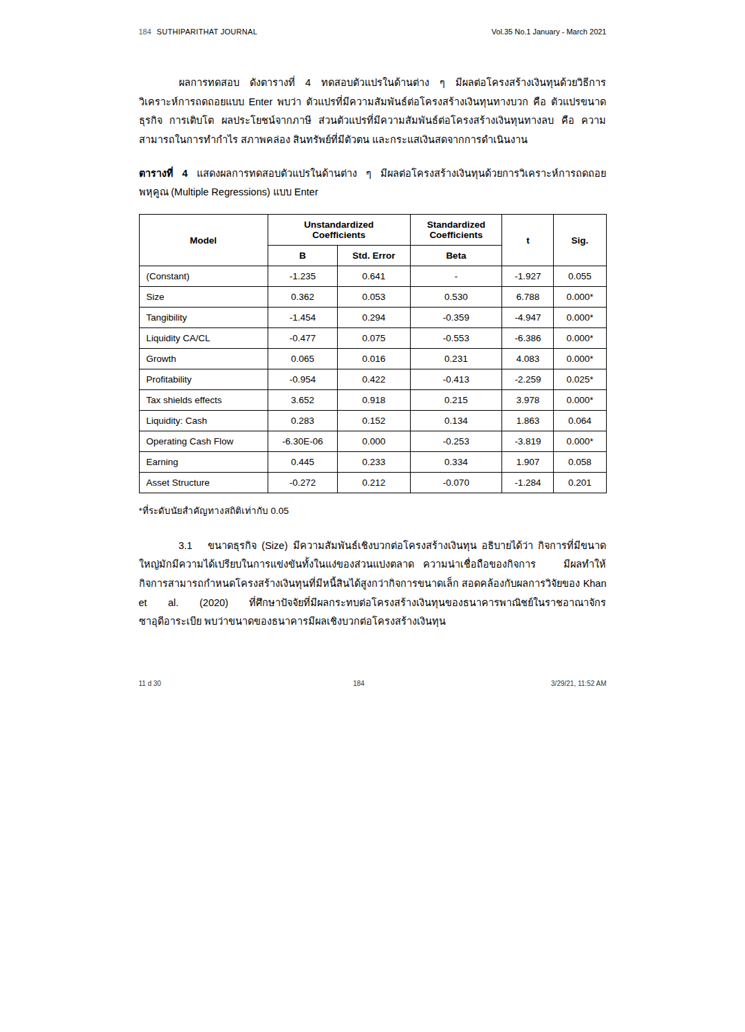184 SUTHIPARITHAT JOURNAL
Vol.35 No.1 January - March 2021
ผลการทดสอบ ดังตารางที่ 4 ทดสอบตัวแปรในด้านต่าง ๆ มีผลต่อโครงสร้างเงินทุนด้วยวิธีการวิเคราะห์การถดถอยแบบ Enter พบว่า ตัวแปรที่มีความสัมพันธ์ต่อโครงสร้างเงินทุนทางบวก คือ ตัวแปรขนาดธุรกิจ การเติบโต ผลประโยชน์จากภาษี ส่วนตัวแปรที่มีความสัมพันธ์ต่อโครงสร้างเงินทุนทางลบ คือ ความสามารถในการทำกำไร สภาพคล่อง สินทรัพย์ที่มีตัวตน และกระแสเงินสดจากการดำเนินงาน
ตารางที่ 4 แสดงผลการทดสอบตัวแปรในด้านต่าง ๆ มีผลต่อโครงสร้างเงินทุนด้วยการวิเคราะห์การถดถอยพหุคูณ (Multiple Regressions) แบบ Enter
| Model | Unstandardized Coefficients | Standardized Coefficients | t | Sig. |
| --- | --- | --- | --- | --- |
| B | Std. Error | Beta |
| (Constant) | -1.235 | 0.641 | - | -1.927 | 0.055 |
| Size | 0.362 | 0.053 | 0.530 | 6.788 | 0.000* |
| Tangibility | -1.454 | 0.294 | -0.359 | -4.947 | 0.000* |
| Liquidity CA/CL | -0.477 | 0.075 | -0.553 | -6.386 | 0.000* |
| Growth | 0.065 | 0.016 | 0.231 | 4.083 | 0.000* |
| Profitability | -0.954 | 0.422 | -0.413 | -2.259 | 0.025* |
| Tax shields effects | 3.652 | 0.918 | 0.215 | 3.978 | 0.000* |
| Liquidity: Cash | 0.283 | 0.152 | 0.134 | 1.863 | 0.064 |
| Operating Cash Flow | -6.30E-06 | 0.000 | -0.253 | -3.819 | 0.000* |
| Earning | 0.445 | 0.233 | 0.334 | 1.907 | 0.058 |
| Asset Structure | -0.272 | 0.212 | -0.070 | -1.284 | 0.201 |
*ที่ระดับนัยสำคัญทางสถิติเท่ากับ 0.05
3.1 ขนาดธุรกิจ (Size) มีความสัมพันธ์เชิงบวกต่อโครงสร้างเงินทุน อธิบายได้ว่า กิจการที่มีขนาดใหญ่มักมีความได้เปรียบในการแข่งขันทั้งในแง่ของส่วนแบ่งตลาด ความน่าเชื่อถือของกิจการ มีผลทำให้กิจการสามารถกำหนดโครงสร้างเงินทุนที่มีหนี้สินได้สูงกว่ากิจการขนาดเล็ก สอดคล้องกับผลการวิจัยของ Khan et al. (2020) ที่ศึกษาปัจจัยที่มีผลกระทบต่อโครงสร้างเงินทุนของธนาคารพาณิชย์ในราชอาณาจักรซาอุดีอาระเบีย พบว่าขนาดของธนาคารมีผลเชิงบวกต่อโครงสร้างเงินทุน
11 d 30
184
3/29/21, 11:52 AM